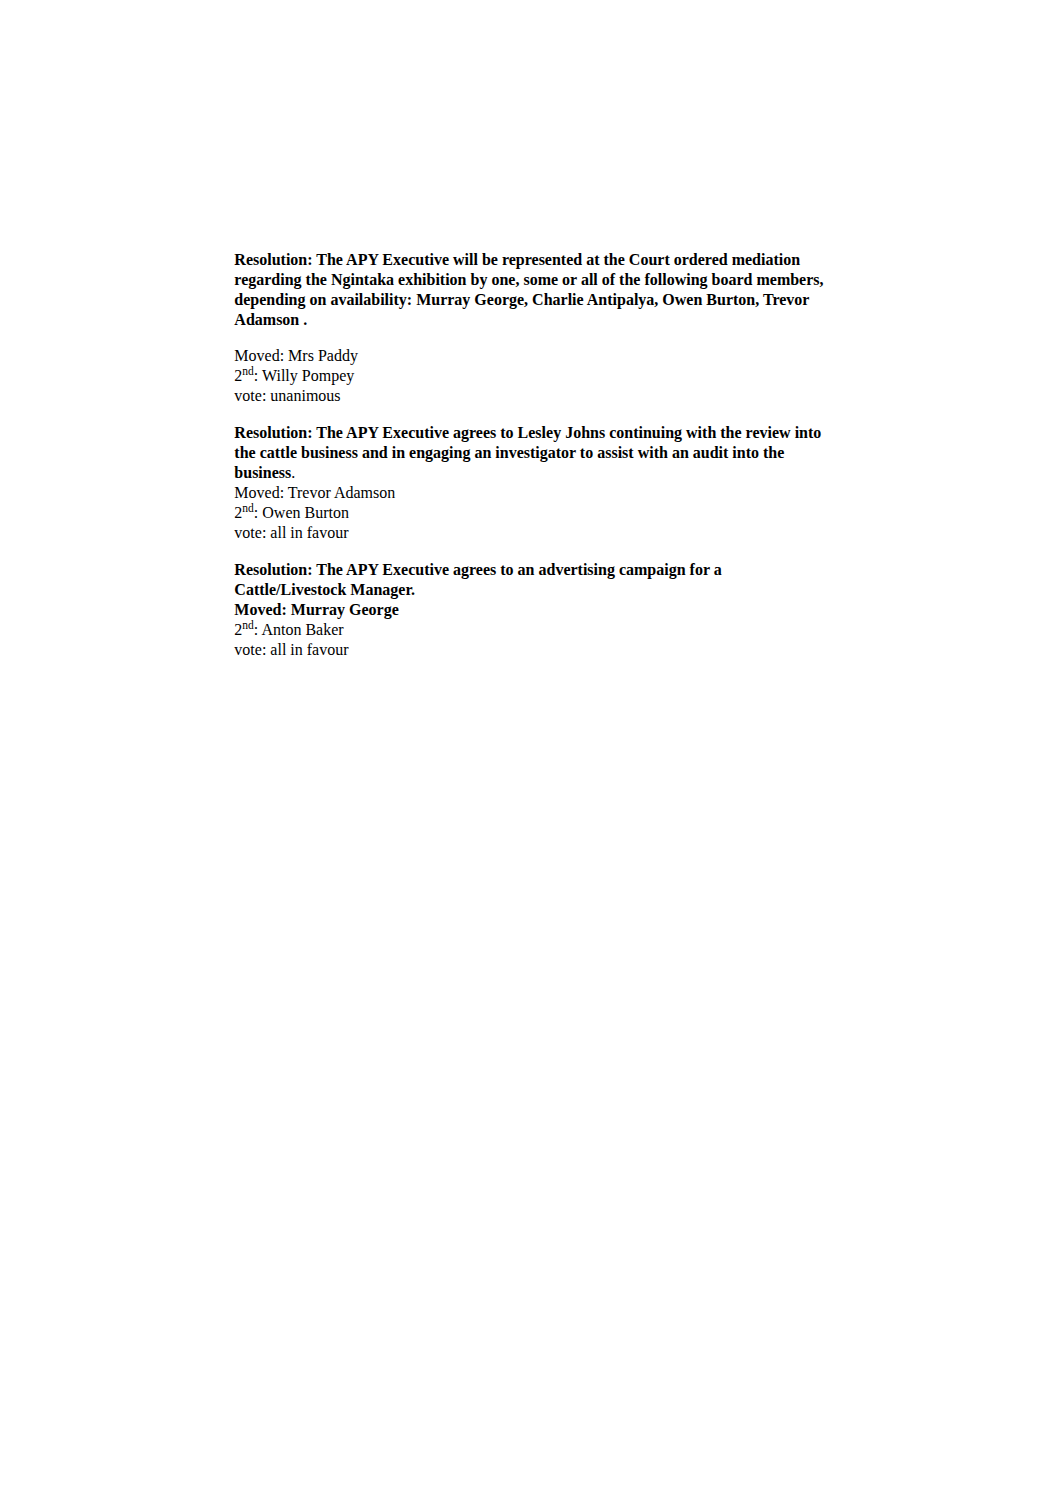Resolution: The APY Executive will be represented at the Court ordered mediation regarding the Ngintaka exhibition by one, some or all of the following board members, depending on availability: Murray George, Charlie Antipalya, Owen Burton, Trevor Adamson .
Moved: Mrs Paddy
2nd: Willy Pompey
vote: unanimous
Resolution: The APY Executive agrees to Lesley Johns continuing with the review into the cattle business and in engaging an investigator to assist with an audit into the business.
Moved: Trevor Adamson
2nd: Owen Burton
vote: all in favour
Resolution: The APY Executive agrees to an advertising campaign for a Cattle/Livestock Manager.
Moved: Murray George
2nd: Anton Baker
vote: all in favour